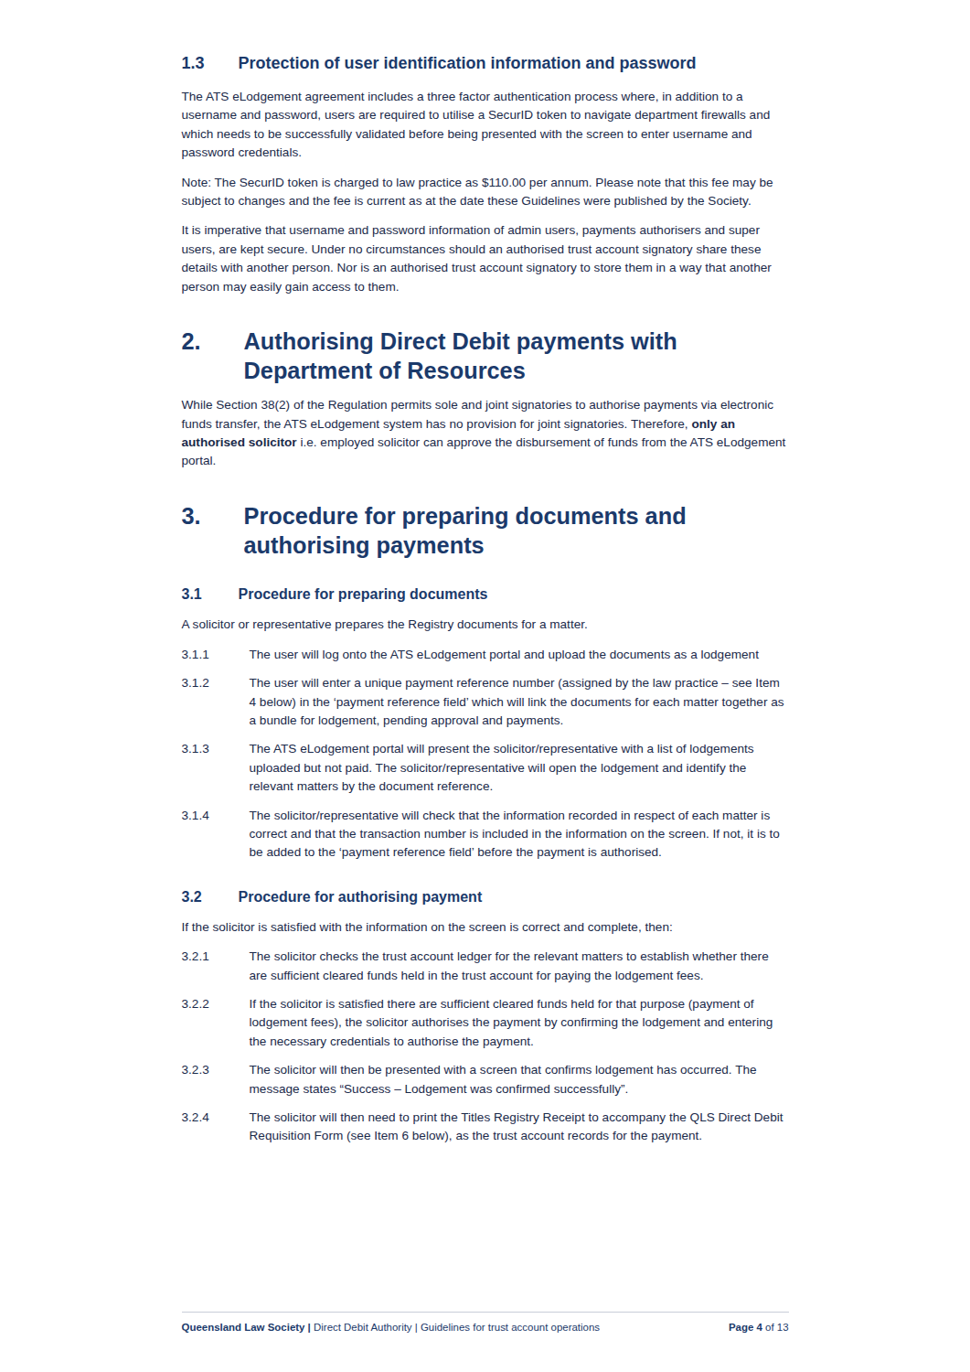1.3 Protection of user identification information and password
The ATS eLodgement agreement includes a three factor authentication process where, in addition to a username and password, users are required to utilise a SecurID token to navigate department firewalls and which needs to be successfully validated before being presented with the screen to enter username and password credentials.
Note: The SecurID token is charged to law practice as $110.00 per annum. Please note that this fee may be subject to changes and the fee is current as at the date these Guidelines were published by the Society.
It is imperative that username and password information of admin users, payments authorisers and super users, are kept secure. Under no circumstances should an authorised trust account signatory share these details with another person. Nor is an authorised trust account signatory to store them in a way that another person may easily gain access to them.
2. Authorising Direct Debit payments with Department of Resources
While Section 38(2) of the Regulation permits sole and joint signatories to authorise payments via electronic funds transfer, the ATS eLodgement system has no provision for joint signatories. Therefore, only an authorised solicitor i.e. employed solicitor can approve the disbursement of funds from the ATS eLodgement portal.
3. Procedure for preparing documents and authorising payments
3.1 Procedure for preparing documents
A solicitor or representative prepares the Registry documents for a matter.
3.1.1 The user will log onto the ATS eLodgement portal and upload the documents as a lodgement
3.1.2 The user will enter a unique payment reference number (assigned by the law practice – see Item 4 below) in the ‘payment reference field’ which will link the documents for each matter together as a bundle for lodgement, pending approval and payments.
3.1.3 The ATS eLodgement portal will present the solicitor/representative with a list of lodgements uploaded but not paid. The solicitor/representative will open the lodgement and identify the relevant matters by the document reference.
3.1.4 The solicitor/representative will check that the information recorded in respect of each matter is correct and that the transaction number is included in the information on the screen. If not, it is to be added to the ‘payment reference field’ before the payment is authorised.
3.2 Procedure for authorising payment
If the solicitor is satisfied with the information on the screen is correct and complete, then:
3.2.1 The solicitor checks the trust account ledger for the relevant matters to establish whether there are sufficient cleared funds held in the trust account for paying the lodgement fees.
3.2.2 If the solicitor is satisfied there are sufficient cleared funds held for that purpose (payment of lodgement fees), the solicitor authorises the payment by confirming the lodgement and entering the necessary credentials to authorise the payment.
3.2.3 The solicitor will then be presented with a screen that confirms lodgement has occurred. The message states “Success – Lodgement was confirmed successfully”.
3.2.4 The solicitor will then need to print the Titles Registry Receipt to accompany the QLS Direct Debit Requisition Form (see Item 6 below), as the trust account records for the payment.
Queensland Law Society | Direct Debit Authority | Guidelines for trust account operations
Page 4 of 13